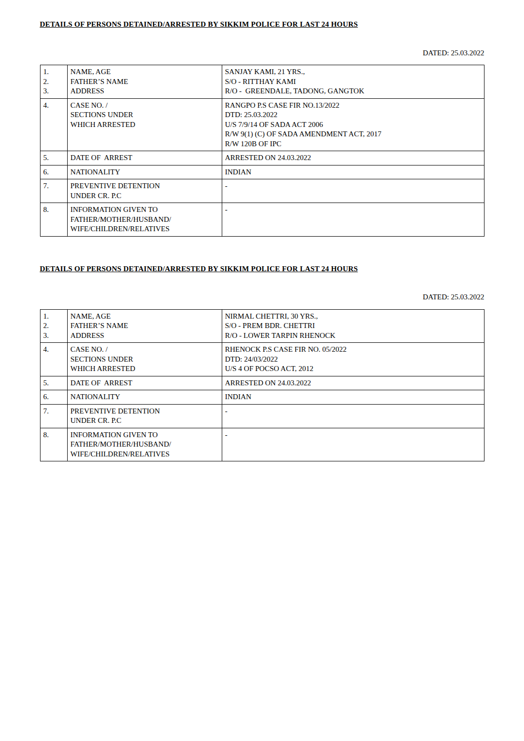DETAILS OF PERSONS DETAINED/ARRESTED BY SIKKIM POLICE FOR LAST 24 HOURS
DATED: 25.03.2022
| 1. 2. 3. | NAME, AGE FATHER’S NAME ADDRESS | SANJAY KAMI, 21 YRS., S/O - RITTHAY KAMI R/O - GREENDALE, TADONG, GANGTOK |
| 4. | CASE NO. / SECTIONS UNDER WHICH ARRESTED | RANGPO P.S CASE FIR NO.13/2022 DTD: 25.03.2022 U/S 7/9/14 OF SADA ACT 2006 R/W 9(1) (C) OF SADA AMENDMENT ACT, 2017 R/W 120B OF IPC |
| 5. | DATE OF ARREST | ARRESTED ON 24.03.2022 |
| 6. | NATIONALITY | INDIAN |
| 7. | PREVENTIVE DETENTION UNDER CR. P.C | - |
| 8. | INFORMATION GIVEN TO FATHER/MOTHER/HUSBAND/ WIFE/CHILDREN/RELATIVES | - |
DETAILS OF PERSONS DETAINED/ARRESTED BY SIKKIM POLICE FOR LAST 24 HOURS
DATED: 25.03.2022
| 1. 2. 3. | NAME, AGE FATHER’S NAME ADDRESS | NIRMAL CHETTRI, 30 YRS., S/O - PREM BDR. CHETTRI R/O - LOWER TARPIN RHENOCK |
| 4. | CASE NO. / SECTIONS UNDER WHICH ARRESTED | RHENOCK P.S CASE FIR NO. 05/2022 DTD: 24/03/2022 U/S 4 OF POCSO ACT, 2012 |
| 5. | DATE OF ARREST | ARRESTED ON 24.03.2022 |
| 6. | NATIONALITY | INDIAN |
| 7. | PREVENTIVE DETENTION UNDER CR. P.C | - |
| 8. | INFORMATION GIVEN TO FATHER/MOTHER/HUSBAND/ WIFE/CHILDREN/RELATIVES | - |